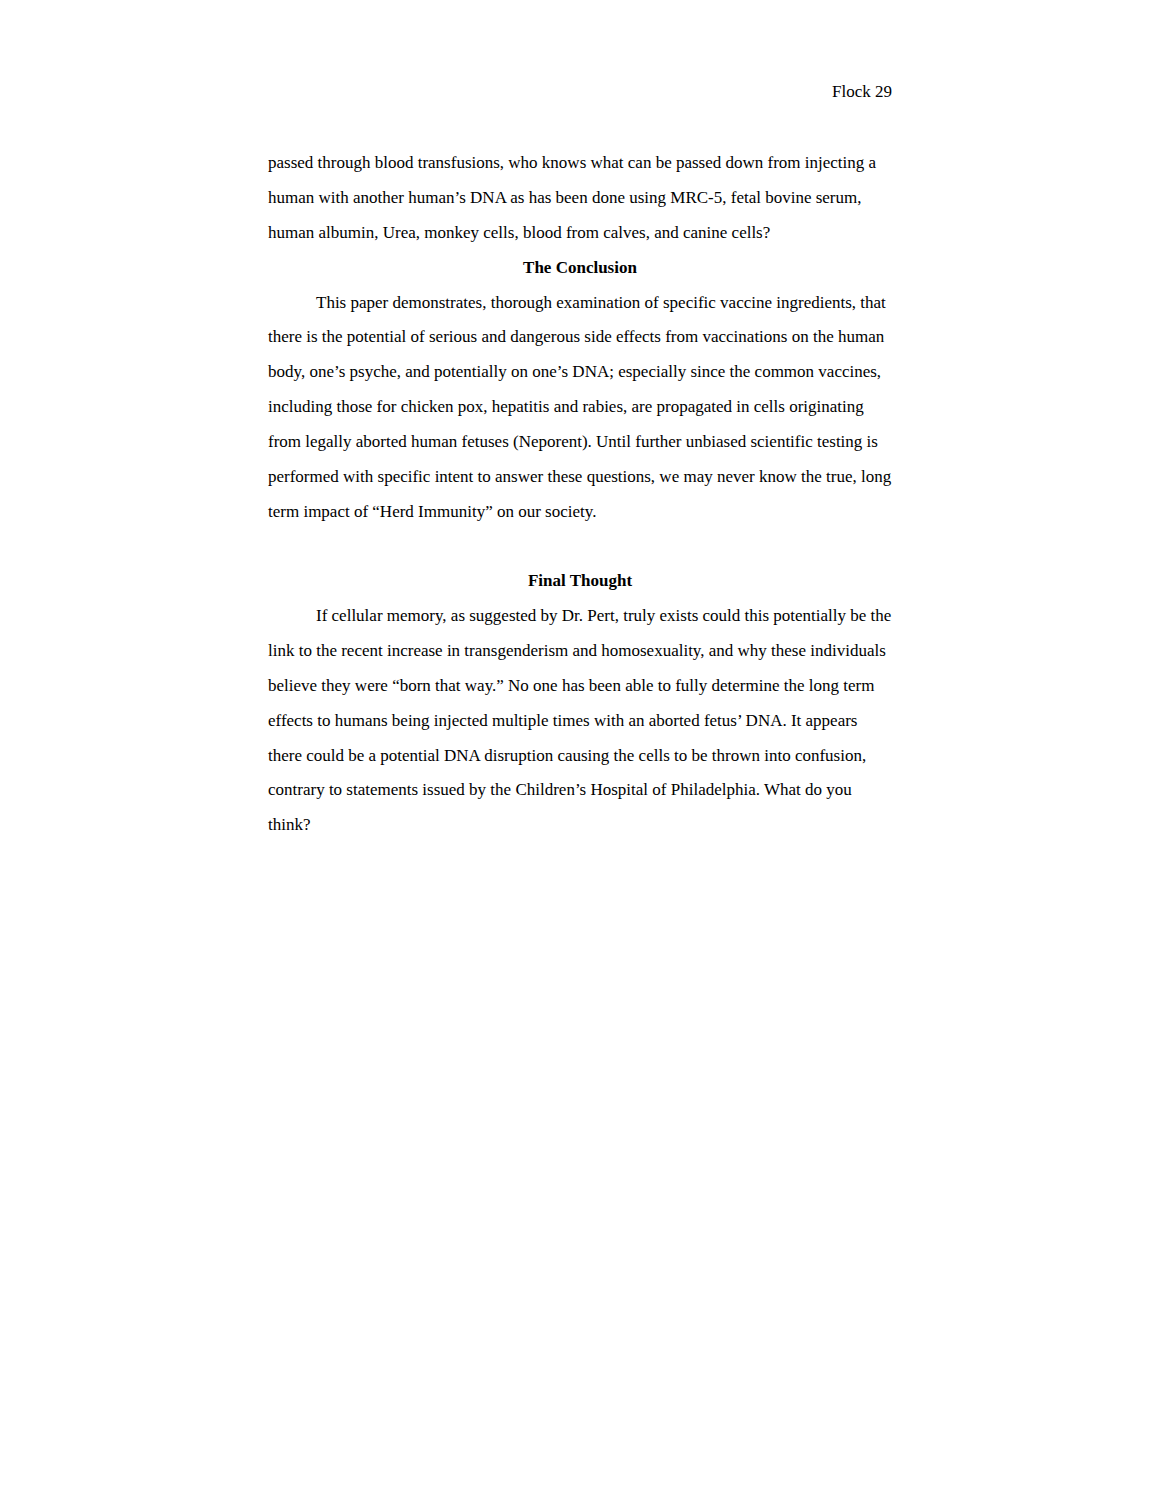Flock 29
passed through blood transfusions, who knows what can be passed down from injecting a human with another human’s DNA as has been done using MRC-5, fetal bovine serum, human albumin, Urea, monkey cells, blood from calves, and canine cells?
The Conclusion
This paper demonstrates, thorough examination of specific vaccine ingredients, that there is the potential of serious and dangerous side effects from vaccinations on the human body, one’s psyche, and potentially on one’s DNA; especially since the common vaccines, including those for chicken pox, hepatitis and rabies, are propagated in cells originating from legally aborted human fetuses (Neporent). Until further unbiased scientific testing is performed with specific intent to answer these questions, we may never know the true, long term impact of “Herd Immunity” on our society.
Final Thought
If cellular memory, as suggested by Dr. Pert, truly exists could this potentially be the link to the recent increase in transgenderism and homosexuality, and why these individuals believe they were “born that way.” No one has been able to fully determine the long term effects to humans being injected multiple times with an aborted fetus’ DNA. It appears there could be a potential DNA disruption causing the cells to be thrown into confusion, contrary to statements issued by the Children’s Hospital of Philadelphia. What do you think?